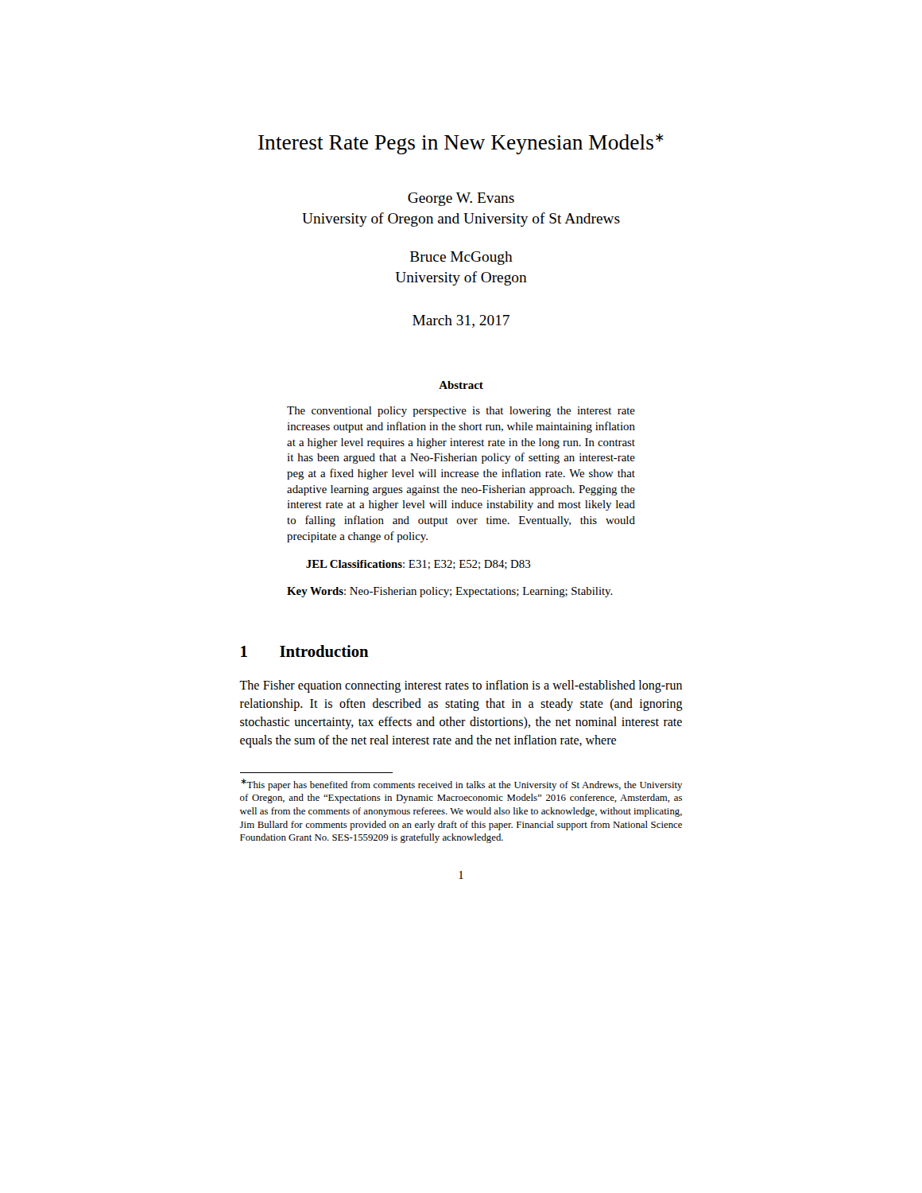Interest Rate Pegs in New Keynesian Models∗
George W. Evans
University of Oregon and University of St Andrews
Bruce McGough
University of Oregon
March 31, 2017
Abstract
The conventional policy perspective is that lowering the interest rate increases output and inflation in the short run, while maintaining inflation at a higher level requires a higher interest rate in the long run. In contrast it has been argued that a Neo-Fisherian policy of setting an interest-rate peg at a fixed higher level will increase the inflation rate. We show that adaptive learning argues against the neo-Fisherian approach. Pegging the interest rate at a higher level will induce instability and most likely lead to falling inflation and output over time. Eventually, this would precipitate a change of policy.
JEL Classifications: E31; E32; E52; D84; D83
Key Words: Neo-Fisherian policy; Expectations; Learning; Stability.
1 Introduction
The Fisher equation connecting interest rates to inflation is a well-established long-run relationship. It is often described as stating that in a steady state (and ignoring stochastic uncertainty, tax effects and other distortions), the net nominal interest rate equals the sum of the net real interest rate and the net inflation rate, where
∗This paper has benefited from comments received in talks at the University of St Andrews, the University of Oregon, and the “Expectations in Dynamic Macroeconomic Models” 2016 conference, Amsterdam, as well as from the comments of anonymous referees. We would also like to acknowledge, without implicating, Jim Bullard for comments provided on an early draft of this paper. Financial support from National Science Foundation Grant No. SES-1559209 is gratefully acknowledged.
1